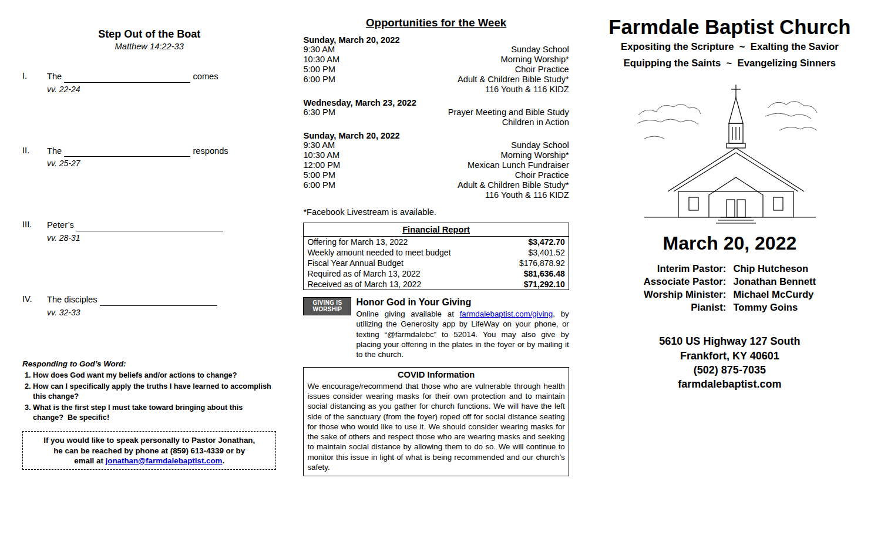Step Out of the Boat
Matthew 14:22-33
| I. | The comes vv. 22-24 |
| II. | The responds vv. 25-27 |
| III. | Peter’s vv. 28-31 |
| IV. | The disciples vv. 32-33 |
Responding to God’s Word:
How does God want my beliefs and/or actions to change?
How can I specifically apply the truths I have learned to accomplish this change?
What is the first step I must take toward bringing about this change? Be specific!
If you would like to speak personally to Pastor Jonathan,
he can be reached by phone at (859) 613-4339 or by
email at jonathan@farmdalebaptist.com.
Opportunities for the Week
Sunday, March 20, 2022
| 9:30 AM | Sunday School |
| 10:30 AM | Morning Worship* |
| 5:00 PM | Choir Practice |
| 6:00 PM | Adult & Children Bible Study* |
| | 116 Youth & 116 KIDZ |
Wednesday, March 23, 2022
| 6:30 PM | Prayer Meeting and Bible Study |
| | Children in Action |
Sunday, March 20, 2022
| 9:30 AM | Sunday School |
| 10:30 AM | Morning Worship* |
| 12:00 PM | Mexican Lunch Fundraiser |
| 5:00 PM | Choir Practice |
| 6:00 PM | Adult & Children Bible Study* |
| | 116 Youth & 116 KIDZ |
*Facebook Livestream is available.
Financial Report
| Offering for March 13, 2022 | $3,472.70 |
| Weekly amount needed to meet budget | $3,401.52 |
| Fiscal Year Annual Budget | $176,878.92 |
| Required as of March 13, 2022 | $81,636.48 |
| Received as of March 13, 2022 | $71,292.10 |
GIVING IS WORSHIP
Honor God in Your Giving
Online giving available at farmdalebaptist.com/giving, by utilizing the Generosity app by LifeWay on your phone, or texting “@farmdalebc” to 52014. You may also give by placing your offering in the plates in the foyer or by mailing it to the church.
COVID Information
We encourage/recommend that those who are vulnerable through health issues consider wearing masks for their own protection and to maintain social distancing as you gather for church functions. We will have the left side of the sanctuary (from the foyer) roped off for social distance seating for those who would like to use it. We should consider wearing masks for the sake of others and respect those who are wearing masks and seeking to maintain social distance by allowing them to do so. We will continue to monitor this issue in light of what is being recommended and our church’s safety.
Farmdale Baptist Church
Expositing the Scripture ~ Exalting the Savior
Equipping the Saints ~ Evangelizing Sinners
March 20, 2022
| Interim Pastor: | Chip Hutcheson |
| Associate Pastor: | Jonathan Bennett |
| Worship Minister: | Michael McCurdy |
| Pianist: | Tommy Goins |
5610 US Highway 127 South
Frankfort, KY 40601
(502) 875-7035
farmdalebaptist.com